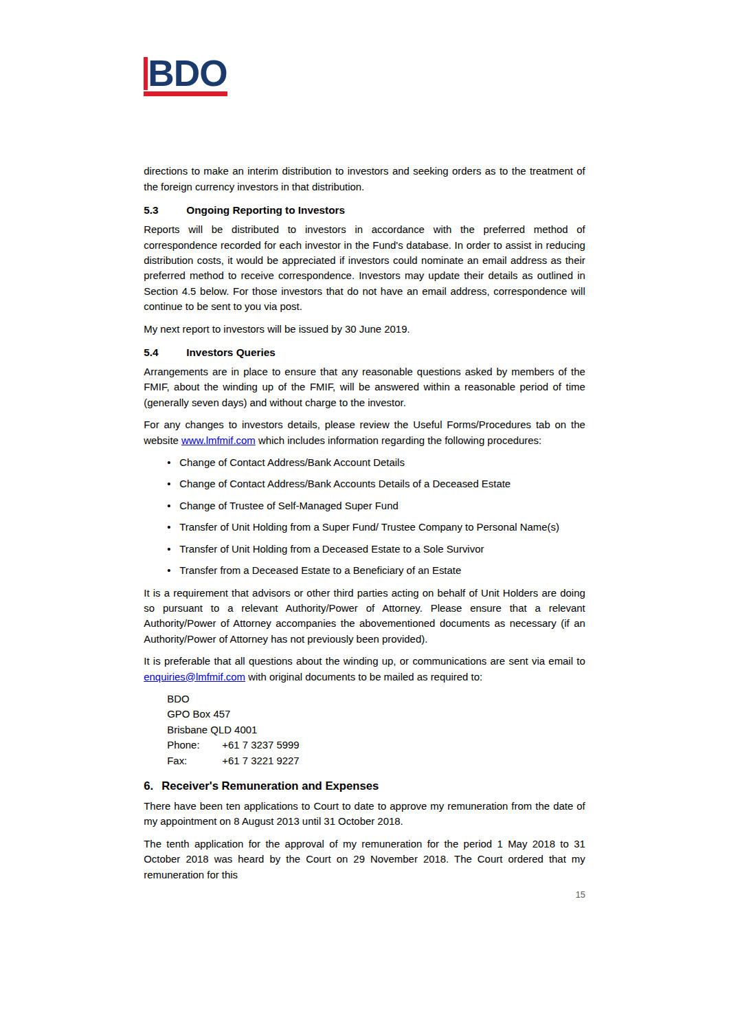BDO
directions to make an interim distribution to investors and seeking orders as to the treatment of the foreign currency investors in that distribution.
5.3 Ongoing Reporting to Investors
Reports will be distributed to investors in accordance with the preferred method of correspondence recorded for each investor in the Fund's database. In order to assist in reducing distribution costs, it would be appreciated if investors could nominate an email address as their preferred method to receive correspondence. Investors may update their details as outlined in Section 4.5 below. For those investors that do not have an email address, correspondence will continue to be sent to you via post.
My next report to investors will be issued by 30 June 2019.
5.4 Investors Queries
Arrangements are in place to ensure that any reasonable questions asked by members of the FMIF, about the winding up of the FMIF, will be answered within a reasonable period of time (generally seven days) and without charge to the investor.
For any changes to investors details, please review the Useful Forms/Procedures tab on the website www.lmfmif.com which includes information regarding the following procedures:
Change of Contact Address/Bank Account Details
Change of Contact Address/Bank Accounts Details of a Deceased Estate
Change of Trustee of Self-Managed Super Fund
Transfer of Unit Holding from a Super Fund/ Trustee Company to Personal Name(s)
Transfer of Unit Holding from a Deceased Estate to a Sole Survivor
Transfer from a Deceased Estate to a Beneficiary of an Estate
It is a requirement that advisors or other third parties acting on behalf of Unit Holders are doing so pursuant to a relevant Authority/Power of Attorney. Please ensure that a relevant Authority/Power of Attorney accompanies the abovementioned documents as necessary (if an Authority/Power of Attorney has not previously been provided).
It is preferable that all questions about the winding up, or communications are sent via email to enquiries@lmfmif.com with original documents to be mailed as required to:
BDO GPO Box 457 Brisbane QLD 4001 Phone:+61 7 3237 5999 Fax:+61 7 3221 9227
6. Receiver's Remuneration and Expenses
There have been ten applications to Court to date to approve my remuneration from the date of my appointment on 8 August 2013 until 31 October 2018.
The tenth application for the approval of my remuneration for the period 1 May 2018 to 31 October 2018 was heard by the Court on 29 November 2018. The Court ordered that my remuneration for this
15